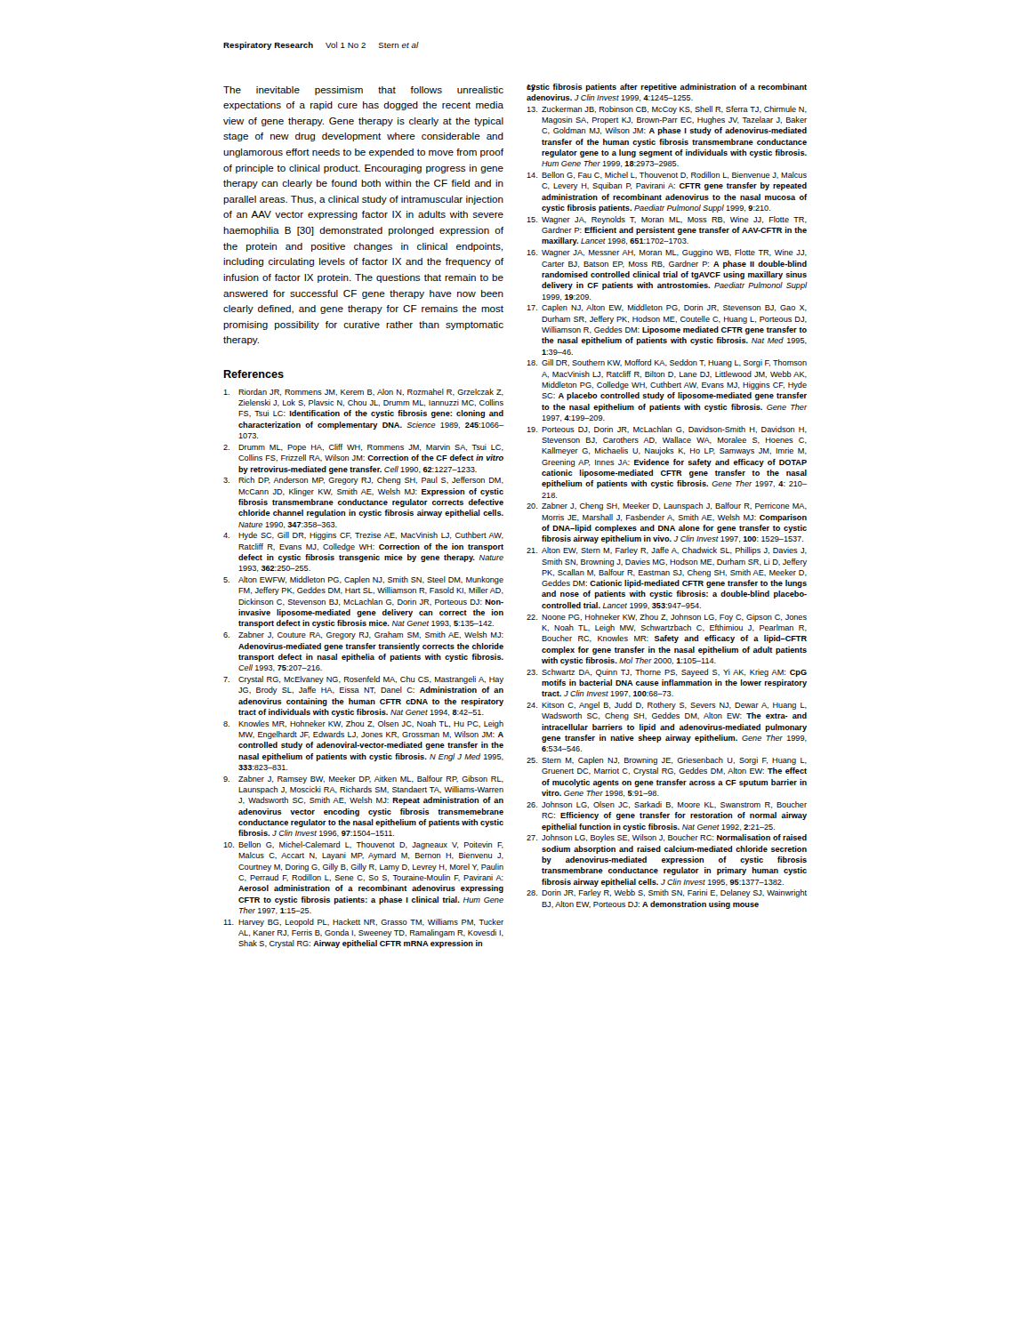Respiratory Research Vol 1 No 2 Stern et al
The inevitable pessimism that follows unrealistic expectations of a rapid cure has dogged the recent media view of gene therapy. Gene therapy is clearly at the typical stage of new drug development where considerable and unglamorous effort needs to be expended to move from proof of principle to clinical product. Encouraging progress in gene therapy can clearly be found both within the CF field and in parallel areas. Thus, a clinical study of intramuscular injection of an AAV vector expressing factor IX in adults with severe haemophilia B [30] demonstrated prolonged expression of the protein and positive changes in clinical endpoints, including circulating levels of factor IX and the frequency of infusion of factor IX protein. The questions that remain to be answered for successful CF gene therapy have now been clearly defined, and gene therapy for CF remains the most promising possibility for curative rather than symptomatic therapy.
References
Riordan JR, Rommens JM, Kerem B, Alon N, Rozmahel R, Grzelczak Z, Zielenski J, Lok S, Plavsic N, Chou JL, Drumm ML, Iannuzzi MC, Collins FS, Tsui LC: Identification of the cystic fibrosis gene: cloning and characterization of complementary DNA. Science 1989, 245:1066–1073.
Drumm ML, Pope HA, Cliff WH, Rommens JM, Marvin SA, Tsui LC, Collins FS, Frizzell RA, Wilson JM: Correction of the CF defect in vitro by retrovirus-mediated gene transfer. Cell 1990, 62:1227–1233.
Rich DP, Anderson MP, Gregory RJ, Cheng SH, Paul S, Jefferson DM, McCann JD, Klinger KW, Smith AE, Welsh MJ: Expression of cystic fibrosis transmembrane conductance regulator corrects defective chloride channel regulation in cystic fibrosis airway epithelial cells. Nature 1990, 347:358–363.
Hyde SC, Gill DR, Higgins CF, Trezise AE, MacVinish LJ, Cuthbert AW, Ratcliff R, Evans MJ, Colledge WH: Correction of the ion transport defect in cystic fibrosis transgenic mice by gene therapy. Nature 1993, 362:250–255.
Alton EWFW, Middleton PG, Caplen NJ, Smith SN, Steel DM, Munkonge FM, Jeffery PK, Geddes DM, Hart SL, Williamson R, Fasold KI, Miller AD, Dickinson C, Stevenson BJ, McLachlan G, Dorin JR, Porteous DJ: Non-invasive liposome-mediated gene delivery can correct the ion transport defect in cystic fibrosis mice. Nat Genet 1993, 5:135–142.
Zabner J, Couture RA, Gregory RJ, Graham SM, Smith AE, Welsh MJ: Adenovirus-mediated gene transfer transiently corrects the chloride transport defect in nasal epithelia of patients with cystic fibrosis. Cell 1993, 75:207–216.
Crystal RG, McElvaney NG, Rosenfeld MA, Chu CS, Mastrangeli A, Hay JG, Brody SL, Jaffe HA, Eissa NT, Danel C: Administration of an adenovirus containing the human CFTR cDNA to the respiratory tract of individuals with cystic fibrosis. Nat Genet 1994, 8:42–51.
Knowles MR, Hohneker KW, Zhou Z, Olsen JC, Noah TL, Hu PC, Leigh MW, Engelhardt JF, Edwards LJ, Jones KR, Grossman M, Wilson JM: A controlled study of adenoviral-vector-mediated gene transfer in the nasal epithelium of patients with cystic fibrosis. N Engl J Med 1995, 333:823–831.
Zabner J, Ramsey BW, Meeker DP, Aitken ML, Balfour RP, Gibson RL, Launspach J, Moscicki RA, Richards SM, Standaert TA, Williams-Warren J, Wadsworth SC, Smith AE, Welsh MJ: Repeat administration of an adenovirus vector encoding cystic fibrosis transmemebrane conductance regulator to the nasal epithelium of patients with cystic fibrosis. J Clin Invest 1996, 97:1504–1511.
Bellon G, Michel-Calemard L, Thouvenot D, Jagneaux V, Poitevin F, Malcus C, Accart N, Layani MP, Aymard M, Bernon H, Bienvenu J, Courtney M, Doring G, Gilly B, Gilly R, Lamy D, Levrey H, Morel Y, Paulin C, Perraud F, Rodillon L, Sene C, So S, Touraine-Moulin F, Pavirani A: Aerosol administration of a recombinant adenovirus expressing CFTR to cystic fibrosis patients: a phase I clinical trial. Hum Gene Ther 1997, 1:15–25.
Harvey BG, Leopold PL, Hackett NR, Grasso TM, Williams PM, Tucker AL, Kaner RJ, Ferris B, Gonda I, Sweeney TD, Ramalingam R, Kovesdi I, Shak S, Crystal RG: Airway epithelial CFTR mRNA expression in
cystic fibrosis patients after repetitive administration of a recombinant adenovirus. J Clin Invest 1999, 4:1245–1255.
Zuckerman JB, Robinson CB, McCoy KS, Shell R, Sferra TJ, Chirmule N, Magosin SA, Propert KJ, Brown-Parr EC, Hughes JV, Tazelaar J, Baker C, Goldman MJ, Wilson JM: A phase I study of adenovirus-mediated transfer of the human cystic fibrosis transmembrane conductance regulator gene to a lung segment of individuals with cystic fibrosis. Hum Gene Ther 1999, 18:2973–2985.
Bellon G, Fau C, Michel L, Thouvenot D, Rodillon L, Bienvenue J, Malcus C, Levery H, Squiban P, Pavirani A: CFTR gene transfer by repeated administration of recombinant adenovirus to the nasal mucosa of cystic fibrosis patients. Paediatr Pulmonol Suppl 1999, 9:210.
Wagner JA, Reynolds T, Moran ML, Moss RB, Wine JJ, Flotte TR, Gardner P: Efficient and persistent gene transfer of AAV-CFTR in the maxillary. Lancet 1998, 651:1702–1703.
Wagner JA, Messner AH, Moran ML, Guggino WB, Flotte TR, Wine JJ, Carter BJ, Batson EP, Moss RB, Gardner P: A phase II double-blind randomised controlled clinical trial of tgAVCF using maxillary sinus delivery in CF patients with antrostomies. Paediatr Pulmonol Suppl 1999, 19:209.
Caplen NJ, Alton EW, Middleton PG, Dorin JR, Stevenson BJ, Gao X, Durham SR, Jeffery PK, Hodson ME, Coutelle C, Huang L, Porteous DJ, Williamson R, Geddes DM: Liposome mediated CFTR gene transfer to the nasal epithelium of patients with cystic fibrosis. Nat Med 1995, 1:39–46.
Gill DR, Southern KW, Mofford KA, Seddon T, Huang L, Sorgi F, Thomson A, MacVinish LJ, Ratcliff R, Bilton D, Lane DJ, Littlewood JM, Webb AK, Middleton PG, Colledge WH, Cuthbert AW, Evans MJ, Higgins CF, Hyde SC: A placebo controlled study of liposome-mediated gene transfer to the nasal epithelium of patients with cystic fibrosis. Gene Ther 1997, 4:199–209.
Porteous DJ, Dorin JR, McLachlan G, Davidson-Smith H, Davidson H, Stevenson BJ, Carothers AD, Wallace WA, Moralee S, Hoenes C, Kallmeyer G, Michaelis U, Naujoks K, Ho LP, Samways JM, Imrie M, Greening AP, Innes JA: Evidence for safety and efficacy of DOTAP cationic liposome-mediated CFTR gene transfer to the nasal epithelium of patients with cystic fibrosis. Gene Ther 1997, 4: 210–218.
Zabner J, Cheng SH, Meeker D, Launspach J, Balfour R, Perricone MA, Morris JE, Marshall J, Fasbender A, Smith AE, Welsh MJ: Comparison of DNA–lipid complexes and DNA alone for gene transfer to cystic fibrosis airway epithelium in vivo. J Clin Invest 1997, 100: 1529–1537.
Alton EW, Stern M, Farley R, Jaffe A, Chadwick SL, Phillips J, Davies J, Smith SN, Browning J, Davies MG, Hodson ME, Durham SR, Li D, Jeffery PK, Scallan M, Balfour R, Eastman SJ, Cheng SH, Smith AE, Meeker D, Geddes DM: Cationic lipid-mediated CFTR gene transfer to the lungs and nose of patients with cystic fibrosis: a double-blind placebo-controlled trial. Lancet 1999, 353:947–954.
Noone PG, Hohneker KW, Zhou Z, Johnson LG, Foy C, Gipson C, Jones K, Noah TL, Leigh MW, Schwartzbach C, Efthimiou J, Pearlman R, Boucher RC, Knowles MR: Safety and efficacy of a lipid–CFTR complex for gene transfer in the nasal epithelium of adult patients with cystic fibrosis. Mol Ther 2000, 1:105–114.
Schwartz DA, Quinn TJ, Thorne PS, Sayeed S, Yi AK, Krieg AM: CpG motifs in bacterial DNA cause inflammation in the lower respiratory tract. J Clin Invest 1997, 100:68–73.
Kitson C, Angel B, Judd D, Rothery S, Severs NJ, Dewar A, Huang L, Wadsworth SC, Cheng SH, Geddes DM, Alton EW: The extra- and intracellular barriers to lipid and adenovirus-mediated pulmonary gene transfer in native sheep airway epithelium. Gene Ther 1999, 6:534–546.
Stern M, Caplen NJ, Browning JE, Griesenbach U, Sorgi F, Huang L, Gruenert DC, Marriot C, Crystal RG, Geddes DM, Alton EW: The effect of mucolytic agents on gene transfer across a CF sputum barrier in vitro. Gene Ther 1998, 5:91–98.
Johnson LG, Olsen JC, Sarkadi B, Moore KL, Swanstrom R, Boucher RC: Efficiency of gene transfer for restoration of normal airway epithelial function in cystic fibrosis. Nat Genet 1992, 2:21–25.
Johnson LG, Boyles SE, Wilson J, Boucher RC: Normalisation of raised sodium absorption and raised calcium-mediated chloride secretion by adenovirus-mediated expression of cystic fibrosis transmembrane conductance regulator in primary human cystic fibrosis airway epithelial cells. J Clin Invest 1995, 95:1377–1382.
Dorin JR, Farley R, Webb S, Smith SN, Farini E, Delaney SJ, Wainwright BJ, Alton EW, Porteous DJ: A demonstration using mouse